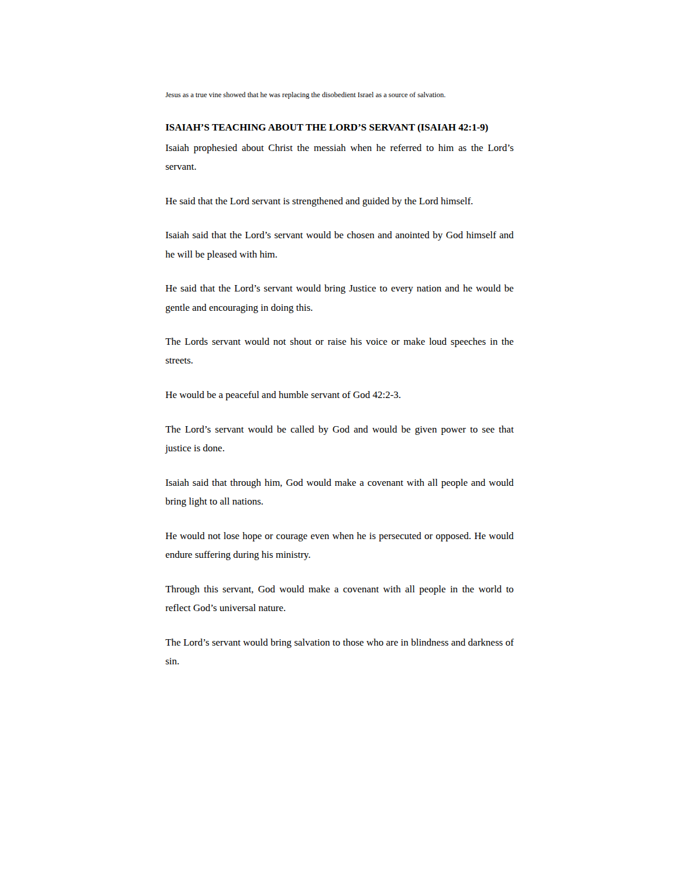Jesus as a true vine showed that he was replacing the disobedient Israel as a source of salvation.
ISAIAH’S TEACHING ABOUT THE LORD’S SERVANT (ISAIAH 42:1-9)
Isaiah prophesied about Christ the messiah when he referred to him as the Lord’s servant.
He said that the Lord servant is strengthened and guided by the Lord himself.
Isaiah said that the Lord’s servant would be chosen and anointed by God himself and he will be pleased with him.
He said that the Lord’s servant would bring Justice to every nation and he would be gentle and encouraging in doing this.
The Lords servant would not shout or raise his voice or make loud speeches in the streets.
He would be a peaceful and humble servant of God 42:2-3.
The Lord’s servant would be called by God and would be given power to see that justice is done.
Isaiah said that through him, God would make a covenant with all people and would bring light to all nations.
He would not lose hope or courage even when he is persecuted or opposed. He would endure suffering during his ministry.
Through this servant, God would make a covenant with all people in the world to reflect God’s universal nature.
The Lord’s servant would bring salvation to those who are in blindness and darkness of sin.